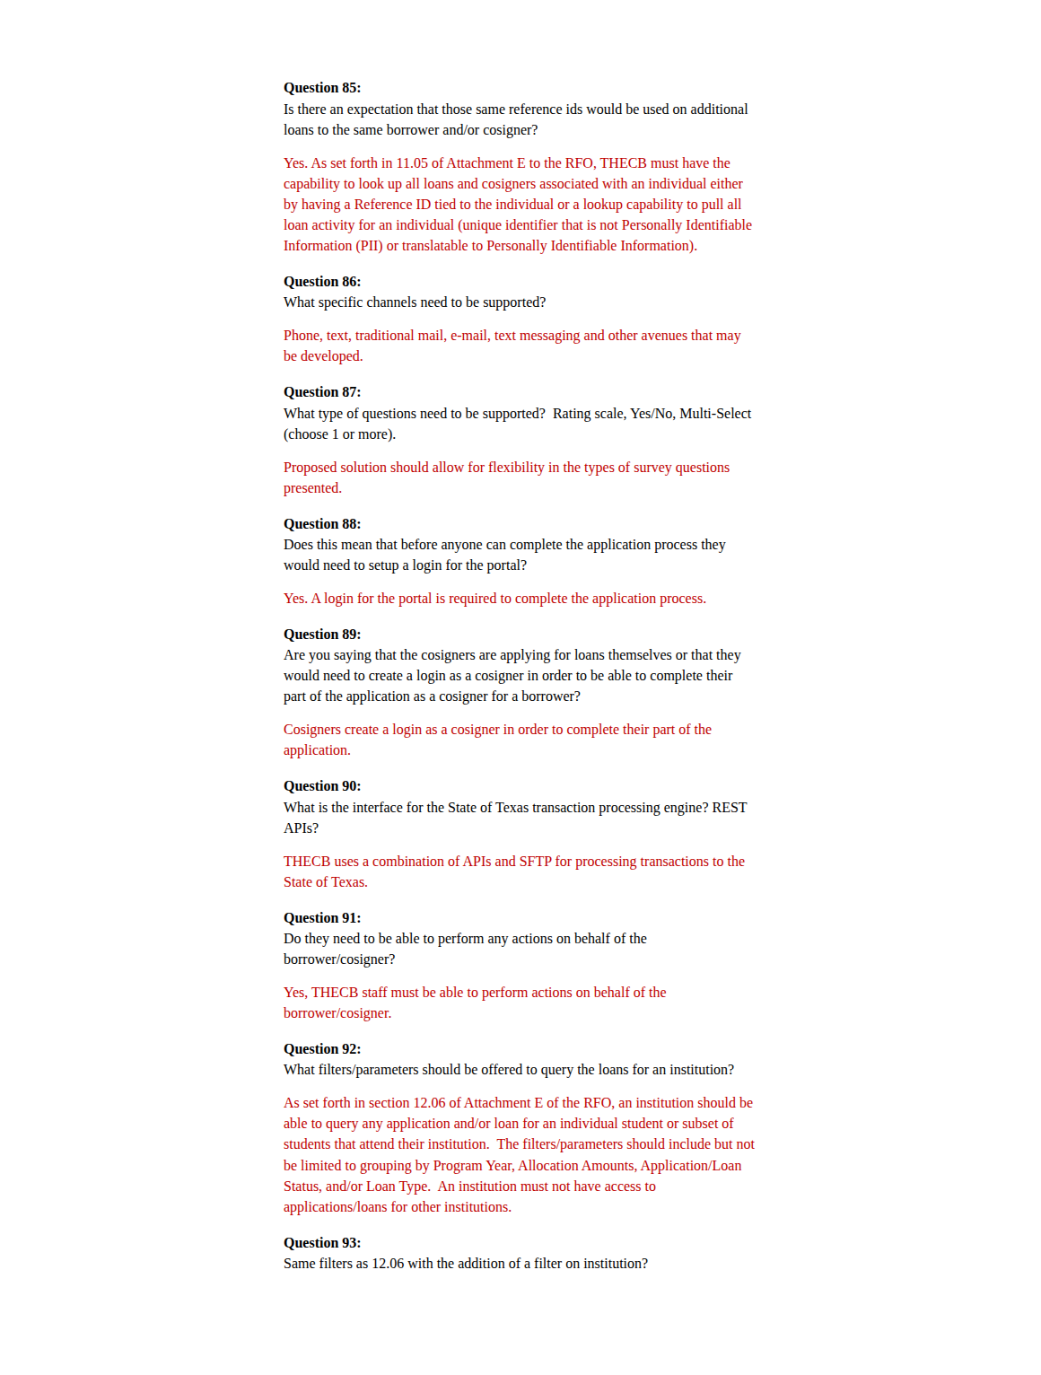Question 85:
Is there an expectation that those same reference ids would be used on additional loans to the same borrower and/or cosigner?
Yes. As set forth in 11.05 of Attachment E to the RFO, THECB must have the capability to look up all loans and cosigners associated with an individual either by having a Reference ID tied to the individual or a lookup capability to pull all loan activity for an individual (unique identifier that is not Personally Identifiable Information (PII) or translatable to Personally Identifiable Information).
Question 86:
What specific channels need to be supported?
Phone, text, traditional mail, e-mail, text messaging and other avenues that may be developed.
Question 87:
What type of questions need to be supported? Rating scale, Yes/No, Multi-Select (choose 1 or more).
Proposed solution should allow for flexibility in the types of survey questions presented.
Question 88:
Does this mean that before anyone can complete the application process they would need to setup a login for the portal?
Yes. A login for the portal is required to complete the application process.
Question 89:
Are you saying that the cosigners are applying for loans themselves or that they would need to create a login as a cosigner in order to be able to complete their part of the application as a cosigner for a borrower?
Cosigners create a login as a cosigner in order to complete their part of the application.
Question 90:
What is the interface for the State of Texas transaction processing engine? REST APIs?
THECB uses a combination of APIs and SFTP for processing transactions to the State of Texas.
Question 91:
Do they need to be able to perform any actions on behalf of the borrower/cosigner?
Yes, THECB staff must be able to perform actions on behalf of the borrower/cosigner.
Question 92:
What filters/parameters should be offered to query the loans for an institution?
As set forth in section 12.06 of Attachment E of the RFO, an institution should be able to query any application and/or loan for an individual student or subset of students that attend their institution. The filters/parameters should include but not be limited to grouping by Program Year, Allocation Amounts, Application/Loan Status, and/or Loan Type. An institution must not have access to applications/loans for other institutions.
Question 93:
Same filters as 12.06 with the addition of a filter on institution?